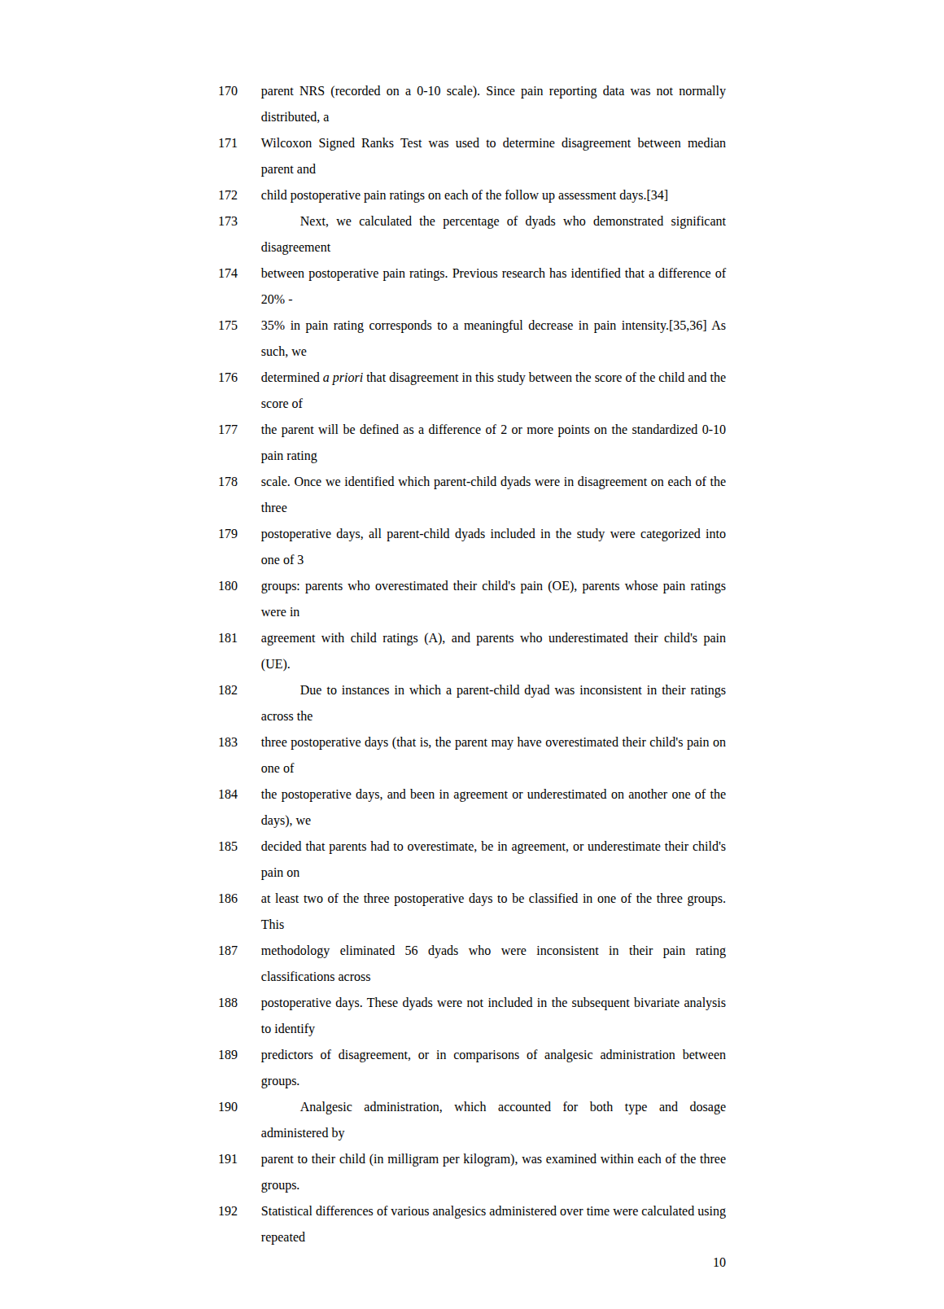170 parent NRS (recorded on a 0-10 scale). Since pain reporting data was not normally distributed, a
171 Wilcoxon Signed Ranks Test was used to determine disagreement between median parent and
172 child postoperative pain ratings on each of the follow up assessment days.[34]
173 Next, we calculated the percentage of dyads who demonstrated significant disagreement
174 between postoperative pain ratings. Previous research has identified that a difference of 20% -
17535% in pain rating corresponds to a meaningful decrease in pain intensity.[35,36] As such, we
176 determined a priori that disagreement in this study between the score of the child and the score of
177 the parent will be defined as a difference of 2 or more points on the standardized 0-10 pain rating
178 scale. Once we identified which parent-child dyads were in disagreement on each of the three
179 postoperative days, all parent-child dyads included in the study were categorized into one of 3
180 groups: parents who overestimated their child's pain (OE), parents whose pain ratings were in
181 agreement with child ratings (A), and parents who underestimated their child's pain (UE).
182 Due to instances in which a parent-child dyad was inconsistent in their ratings across the
183 three postoperative days (that is, the parent may have overestimated their child's pain on one of
184 the postoperative days, and been in agreement or underestimated on another one of the days), we
185 decided that parents had to overestimate, be in agreement, or underestimate their child's pain on
186 at least two of the three postoperative days to be classified in one of the three groups. This
187 methodology eliminated 56 dyads who were inconsistent in their pain rating classifications across
188 postoperative days. These dyads were not included in the subsequent bivariate analysis to identify
189 predictors of disagreement, or in comparisons of analgesic administration between groups.
190 Analgesic administration, which accounted for both type and dosage administered by
191 parent to their child (in milligram per kilogram), was examined within each of the three groups.
192 Statistical differences of various analgesics administered over time were calculated using repeated
10